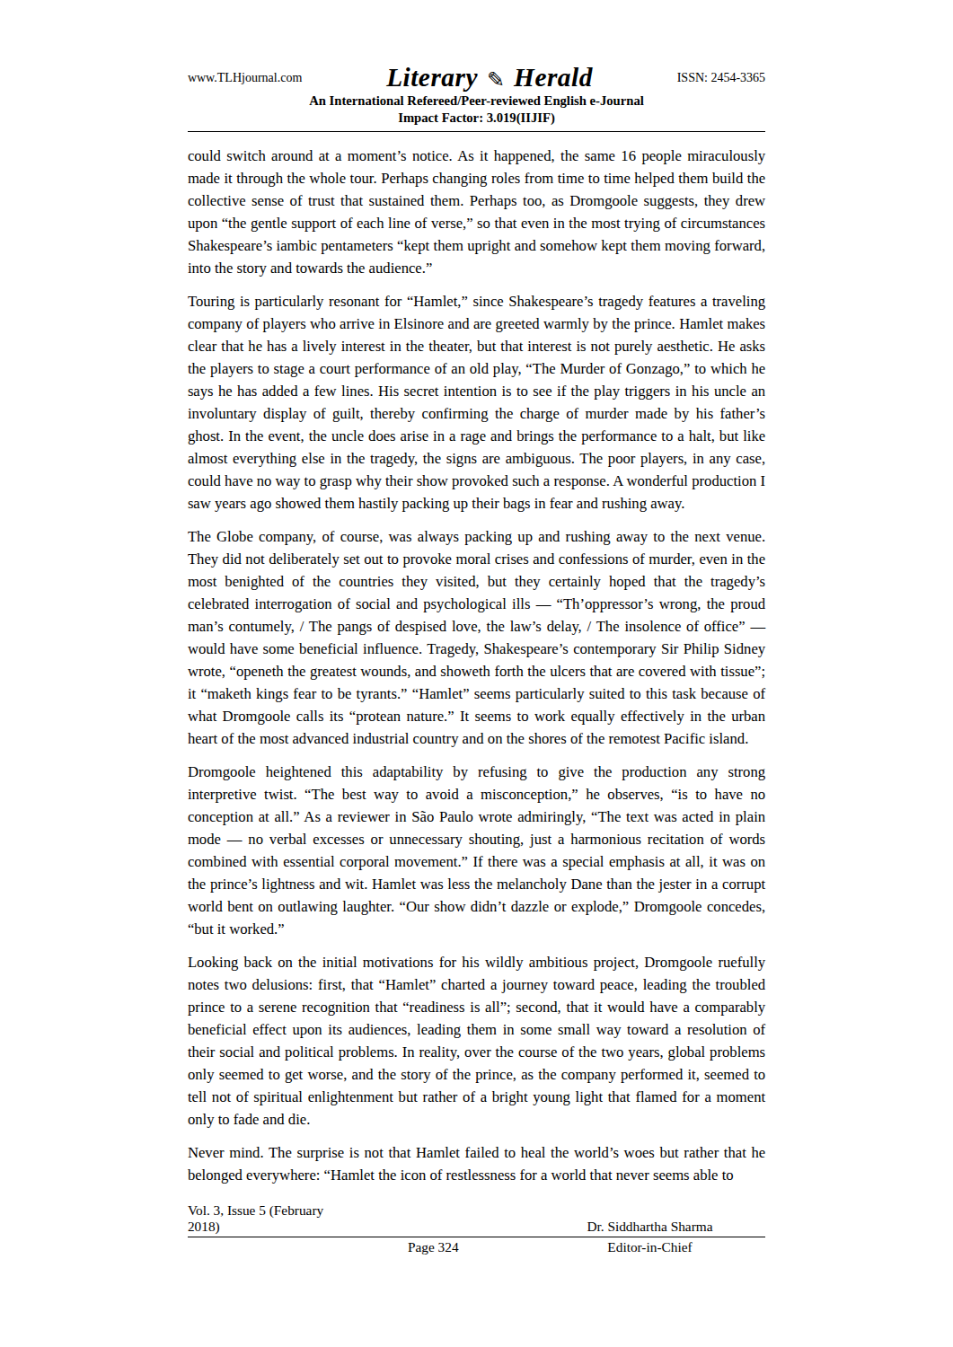www.TLHjournal.com
Literary ✎ Herald
ISSN: 2454-3365
An International Refereed/Peer-reviewed English e-Journal
Impact Factor: 3.019(IIJIF)
could switch around at a moment’s notice. As it happened, the same 16 people miraculously made it through the whole tour. Perhaps changing roles from time to time helped them build the collective sense of trust that sustained them. Perhaps too, as Dromgoole suggests, they drew upon “the gentle support of each line of verse,” so that even in the most trying of circumstances Shakespeare’s iambic pentameters “kept them upright and somehow kept them moving forward, into the story and towards the audience.”
Touring is particularly resonant for “Hamlet,” since Shakespeare’s tragedy features a traveling company of players who arrive in Elsinore and are greeted warmly by the prince. Hamlet makes clear that he has a lively interest in the theater, but that interest is not purely aesthetic. He asks the players to stage a court performance of an old play, “The Murder of Gonzago,” to which he says he has added a few lines. His secret intention is to see if the play triggers in his uncle an involuntary display of guilt, thereby confirming the charge of murder made by his father’s ghost. In the event, the uncle does arise in a rage and brings the performance to a halt, but like almost everything else in the tragedy, the signs are ambiguous. The poor players, in any case, could have no way to grasp why their show provoked such a response. A wonderful production I saw years ago showed them hastily packing up their bags in fear and rushing away.
The Globe company, of course, was always packing up and rushing away to the next venue. They did not deliberately set out to provoke moral crises and confessions of murder, even in the most benighted of the countries they visited, but they certainly hoped that the tragedy’s celebrated interrogation of social and psychological ills — “Th’oppressor’s wrong, the proud man’s contumely, / The pangs of despised love, the law’s delay, / The insolence of office” — would have some beneficial influence. Tragedy, Shakespeare’s contemporary Sir Philip Sidney wrote, “openeth the greatest wounds, and showeth forth the ulcers that are covered with tissue”; it “maketh kings fear to be tyrants.” “Hamlet” seems particularly suited to this task because of what Dromgoole calls its “protean nature.” It seems to work equally effectively in the urban heart of the most advanced industrial country and on the shores of the remotest Pacific island.
Dromgoole heightened this adaptability by refusing to give the production any strong interpretive twist. “The best way to avoid a misconception,” he observes, “is to have no conception at all.” As a reviewer in São Paulo wrote admiringly, “The text was acted in plain mode — no verbal excesses or unnecessary shouting, just a harmonious recitation of words combined with essential corporal movement.” If there was a special emphasis at all, it was on the prince’s lightness and wit. Hamlet was less the melancholy Dane than the jester in a corrupt world bent on outlawing laughter. “Our show didn’t dazzle or explode,” Dromgoole concedes, “but it worked.”
Looking back on the initial motivations for his wildly ambitious project, Dromgoole ruefully notes two delusions: first, that “Hamlet” charted a journey toward peace, leading the troubled prince to a serene recognition that “readiness is all”; second, that it would have a comparably beneficial effect upon its audiences, leading them in some small way toward a resolution of their social and political problems. In reality, over the course of the two years, global problems only seemed to get worse, and the story of the prince, as the company performed it, seemed to tell not of spiritual enlightenment but rather of a bright young light that flamed for a moment only to fade and die.
Never mind. The surprise is not that Hamlet failed to heal the world’s woes but rather that he belonged everywhere: “Hamlet the icon of restlessness for a world that never seems able to
Vol. 3, Issue 5 (February 2018)
Dr. Siddhartha Sharma
Page 324
Editor-in-Chief